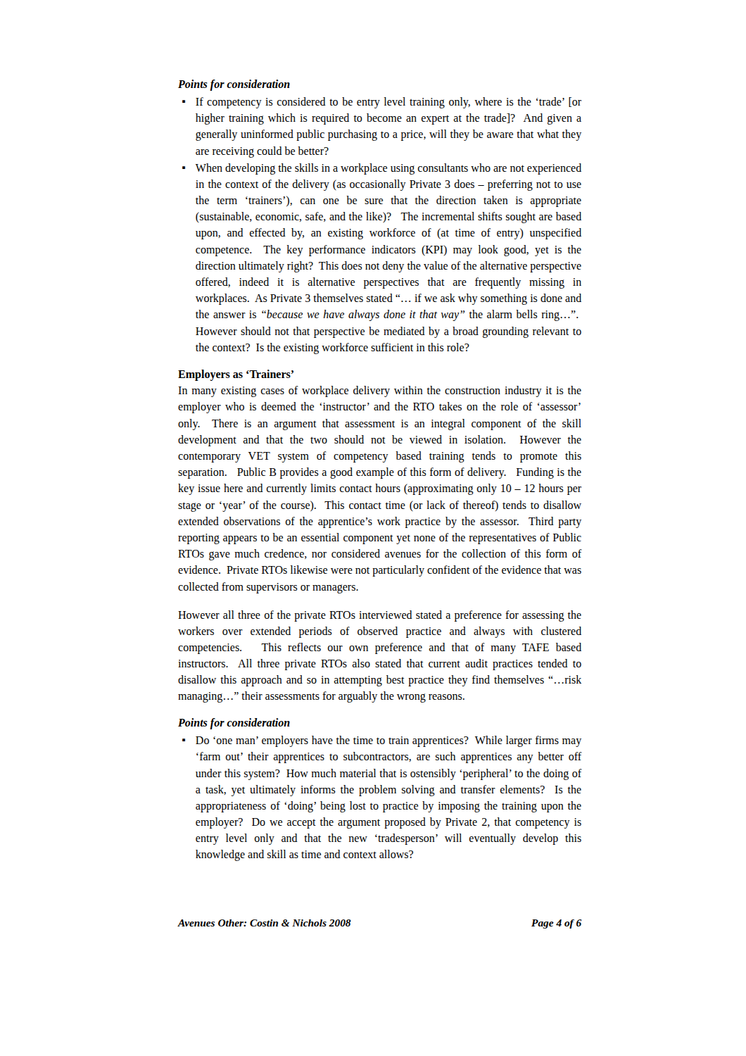Points for consideration
If competency is considered to be entry level training only, where is the ‘trade’ [or higher training which is required to become an expert at the trade]? And given a generally uninformed public purchasing to a price, will they be aware that what they are receiving could be better?
When developing the skills in a workplace using consultants who are not experienced in the context of the delivery (as occasionally Private 3 does – preferring not to use the term ‘trainers’), can one be sure that the direction taken is appropriate (sustainable, economic, safe, and the like)? The incremental shifts sought are based upon, and effected by, an existing workforce of (at time of entry) unspecified competence. The key performance indicators (KPI) may look good, yet is the direction ultimately right? This does not deny the value of the alternative perspective offered, indeed it is alternative perspectives that are frequently missing in workplaces. As Private 3 themselves stated “… if we ask why something is done and the answer is “because we have always done it that way” the alarm bells ring…”. However should not that perspective be mediated by a broad grounding relevant to the context? Is the existing workforce sufficient in this role?
Employers as ‘Trainers’
In many existing cases of workplace delivery within the construction industry it is the employer who is deemed the ‘instructor’ and the RTO takes on the role of ‘assessor’ only. There is an argument that assessment is an integral component of the skill development and that the two should not be viewed in isolation. However the contemporary VET system of competency based training tends to promote this separation. Public B provides a good example of this form of delivery. Funding is the key issue here and currently limits contact hours (approximating only 10 – 12 hours per stage or ‘year’ of the course). This contact time (or lack of thereof) tends to disallow extended observations of the apprentice’s work practice by the assessor. Third party reporting appears to be an essential component yet none of the representatives of Public RTOs gave much credence, nor considered avenues for the collection of this form of evidence. Private RTOs likewise were not particularly confident of the evidence that was collected from supervisors or managers.
However all three of the private RTOs interviewed stated a preference for assessing the workers over extended periods of observed practice and always with clustered competencies. This reflects our own preference and that of many TAFE based instructors. All three private RTOs also stated that current audit practices tended to disallow this approach and so in attempting best practice they find themselves “…risk managing…” their assessments for arguably the wrong reasons.
Points for consideration
Do ‘one man’ employers have the time to train apprentices? While larger firms may ‘farm out’ their apprentices to subcontractors, are such apprentices any better off under this system? How much material that is ostensibly ‘peripheral’ to the doing of a task, yet ultimately informs the problem solving and transfer elements? Is the appropriateness of ‘doing’ being lost to practice by imposing the training upon the employer? Do we accept the argument proposed by Private 2, that competency is entry level only and that the new ‘tradesperson’ will eventually develop this knowledge and skill as time and context allows?
Avenues Other: Costin & Nichols 2008 Page 4 of 6